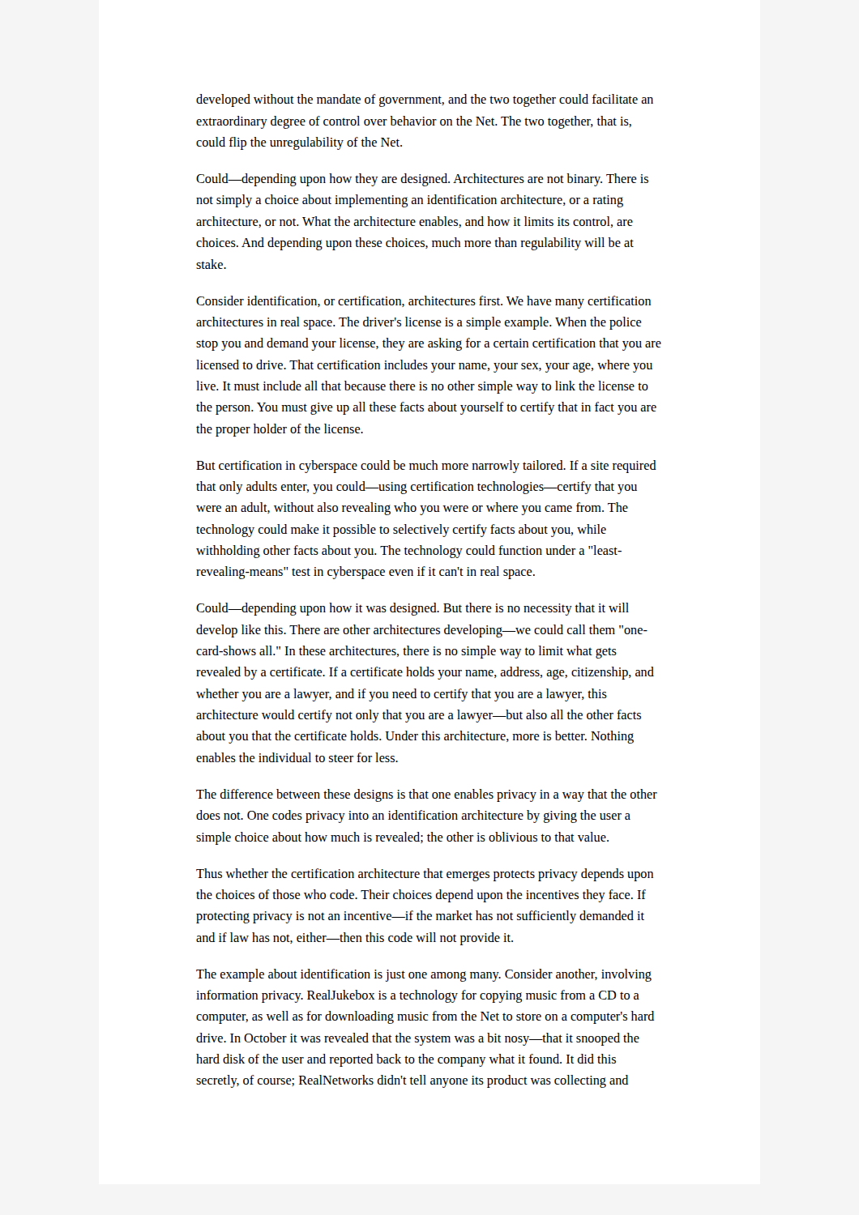developed without the mandate of government, and the two together could facilitate an extraordinary degree of control over behavior on the Net. The two together, that is, could flip the unregulability of the Net.
Could—depending upon how they are designed. Architectures are not binary. There is not simply a choice about implementing an identification architecture, or a rating architecture, or not. What the architecture enables, and how it limits its control, are choices. And depending upon these choices, much more than regulability will be at stake.
Consider identification, or certification, architectures first. We have many certification architectures in real space. The driver's license is a simple example. When the police stop you and demand your license, they are asking for a certain certification that you are licensed to drive. That certification includes your name, your sex, your age, where you live. It must include all that because there is no other simple way to link the license to the person. You must give up all these facts about yourself to certify that in fact you are the proper holder of the license.
But certification in cyberspace could be much more narrowly tailored. If a site required that only adults enter, you could—using certification technologies—certify that you were an adult, without also revealing who you were or where you came from. The technology could make it possible to selectively certify facts about you, while withholding other facts about you. The technology could function under a "least-revealing-means" test in cyberspace even if it can't in real space.
Could—depending upon how it was designed. But there is no necessity that it will develop like this. There are other architectures developing—we could call them "one-card-shows all." In these architectures, there is no simple way to limit what gets revealed by a certificate. If a certificate holds your name, address, age, citizenship, and whether you are a lawyer, and if you need to certify that you are a lawyer, this architecture would certify not only that you are a lawyer—but also all the other facts about you that the certificate holds. Under this architecture, more is better. Nothing enables the individual to steer for less.
The difference between these designs is that one enables privacy in a way that the other does not. One codes privacy into an identification architecture by giving the user a simple choice about how much is revealed; the other is oblivious to that value.
Thus whether the certification architecture that emerges protects privacy depends upon the choices of those who code. Their choices depend upon the incentives they face. If protecting privacy is not an incentive—if the market has not sufficiently demanded it and if law has not, either—then this code will not provide it.
The example about identification is just one among many. Consider another, involving information privacy. RealJukebox is a technology for copying music from a CD to a computer, as well as for downloading music from the Net to store on a computer's hard drive. In October it was revealed that the system was a bit nosy—that it snooped the hard disk of the user and reported back to the company what it found. It did this secretly, of course; RealNetworks didn't tell anyone its product was collecting and